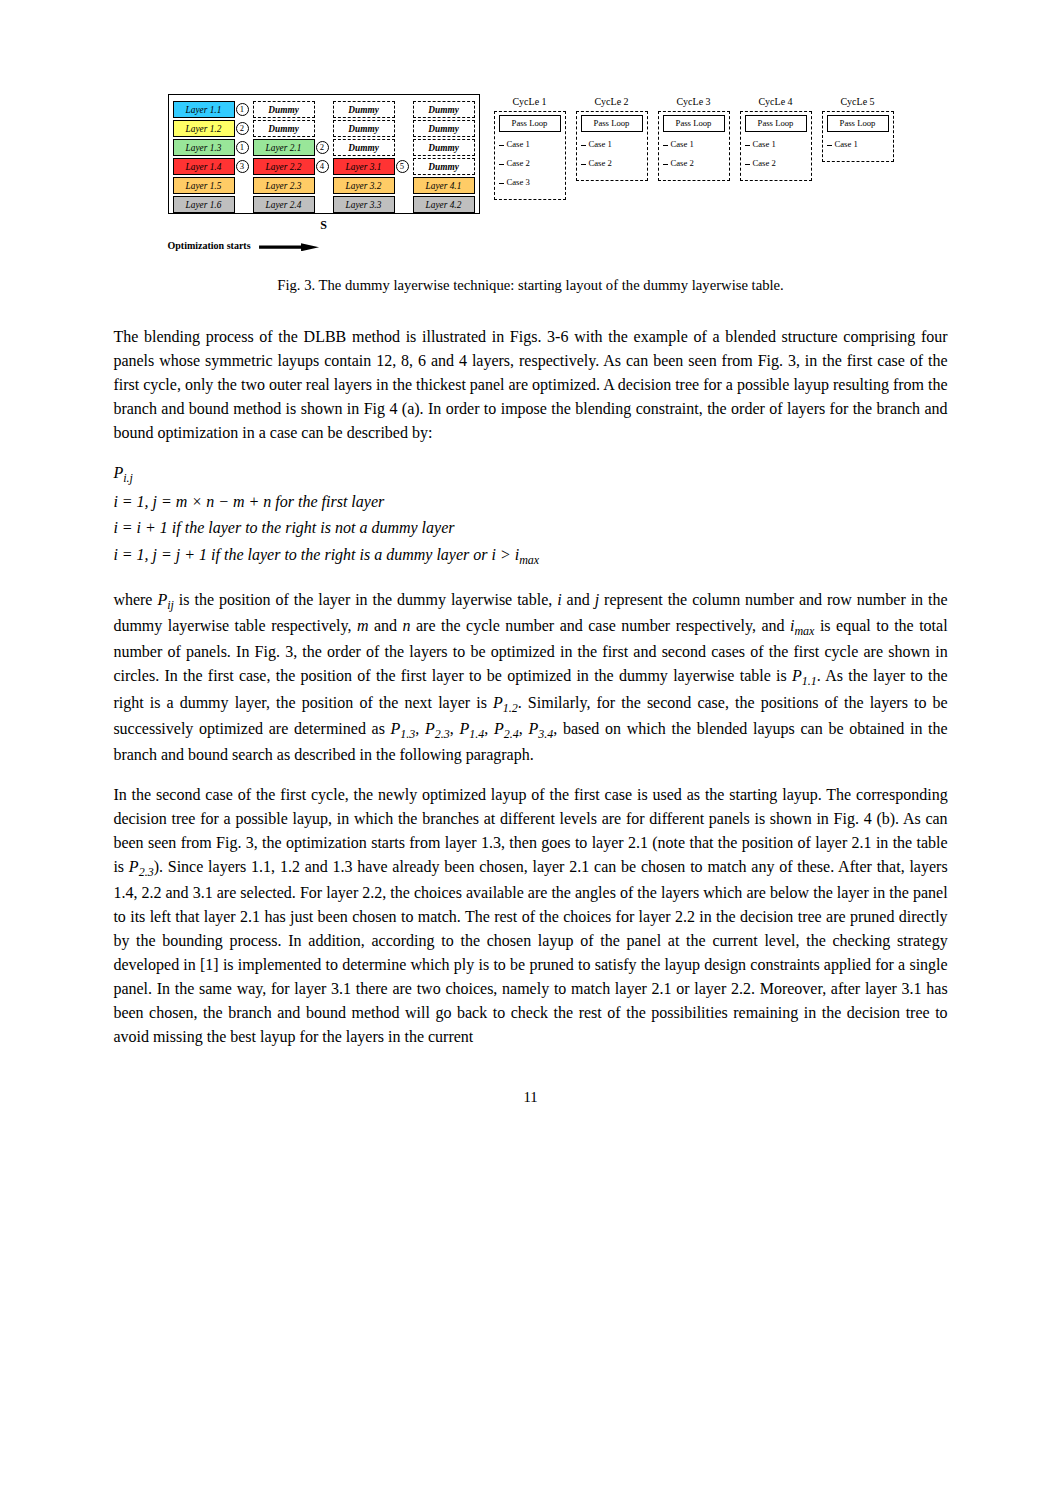Layer 1.1
Layer 1.2
Layer 1.3
Layer 1.4
Layer 1.5
Layer 1.6
1 2 1 3
Dummy
Dummy
Layer 2.1
Layer 2.2
Layer 2.3
Layer 2.4
2 4
Dummy
Dummy
Dummy
Layer 3.1
Layer 3.2
Layer 3.3
5
Dummy
Dummy
Dummy
Dummy
Layer 4.1
Layer 4.2
S
Optimization starts
CycLe 1
Pass Loop
Case 1
Case 2
Case 3
CycLe 2
Pass Loop
Case 1
Case 2
CycLe 3
Pass Loop
Case 1
Case 2
CycLe 4
Pass Loop
Case 1
Case 2
CycLe 5
Pass Loop
Case 1
Fig. 3. The dummy layerwise technique: starting layout of the dummy layerwise table.
The blending process of the DLBB method is illustrated in Figs. 3-6 with the example of a blended structure comprising four panels whose symmetric layups contain 12, 8, 6 and 4 layers, respectively. As can been seen from Fig. 3, in the first case of the first cycle, only the two outer real layers in the thickest panel are optimized. A decision tree for a possible layup resulting from the branch and bound method is shown in Fig 4 (a). In order to impose the blending constraint, the order of layers for the branch and bound optimization in a case can be described by:
Pi.j
i = 1, j = m × n − m + n for the first layer
i = i + 1 if the layer to the right is not a dummy layer
i = 1, j = j + 1 if the layer to the right is a dummy layer or i > imax
where Pij is the position of the layer in the dummy layerwise table, i and j represent the column number and row number in the dummy layerwise table respectively, m and n are the cycle number and case number respectively, and imax is equal to the total number of panels. In Fig. 3, the order of the layers to be optimized in the first and second cases of the first cycle are shown in circles. In the first case, the position of the first layer to be optimized in the dummy layerwise table is P1.1. As the layer to the right is a dummy layer, the position of the next layer is P1.2. Similarly, for the second case, the positions of the layers to be successively optimized are determined as P1.3, P2.3, P1.4, P2.4, P3.4, based on which the blended layups can be obtained in the branch and bound search as described in the following paragraph.
In the second case of the first cycle, the newly optimized layup of the first case is used as the starting layup. The corresponding decision tree for a possible layup, in which the branches at different levels are for different panels is shown in Fig. 4 (b). As can been seen from Fig. 3, the optimization starts from layer 1.3, then goes to layer 2.1 (note that the position of layer 2.1 in the table is P2.3). Since layers 1.1, 1.2 and 1.3 have already been chosen, layer 2.1 can be chosen to match any of these. After that, layers 1.4, 2.2 and 3.1 are selected. For layer 2.2, the choices available are the angles of the layers which are below the layer in the panel to its left that layer 2.1 has just been chosen to match. The rest of the choices for layer 2.2 in the decision tree are pruned directly by the bounding process. In addition, according to the chosen layup of the panel at the current level, the checking strategy developed in [1] is implemented to determine which ply is to be pruned to satisfy the layup design constraints applied for a single panel. In the same way, for layer 3.1 there are two choices, namely to match layer 2.1 or layer 2.2. Moreover, after layer 3.1 has been chosen, the branch and bound method will go back to check the rest of the possibilities remaining in the decision tree to avoid missing the best layup for the layers in the current
11